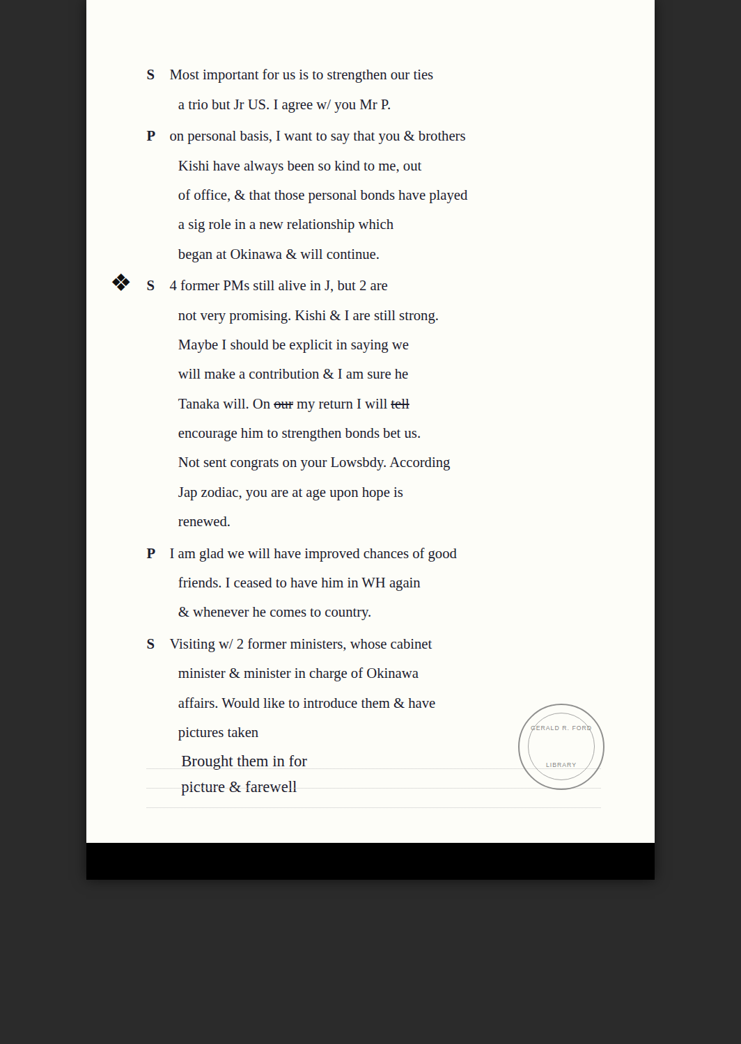S Most important for us is to strengthen our ties a trio but Jr US. I agree w/ you Mr P.
P on personal basis, I want to say that you & brothers Kishi have always been so kind to me, out of office, & that those personal bonds have played a sig role in a new relationship which began at Okinawa & will continue.
❖S 4 former PMs still alive in J, but 2 are not very promising. Kishi & I are still strong. Maybe I should be explicit in saying we will make a contribution & I am sure he Tanaka will. On our my return I will tell encourage him to strengthen bonds bet us. Not sent congrats on your Lowsbdy. According Jap zodiac, you are at age upon hope is renewed.
P I am glad we will have improved chances of good friends. I ceased to have him in WH again & whenever he comes to country.
S Visiting w/ 2 former ministers, whose cabinet minister & minister in charge of Okinawa affairs. Would like to introduce them & have pictures taken
Brought them in for
picture & farewell
GERALD R. FORD
LIBRARY